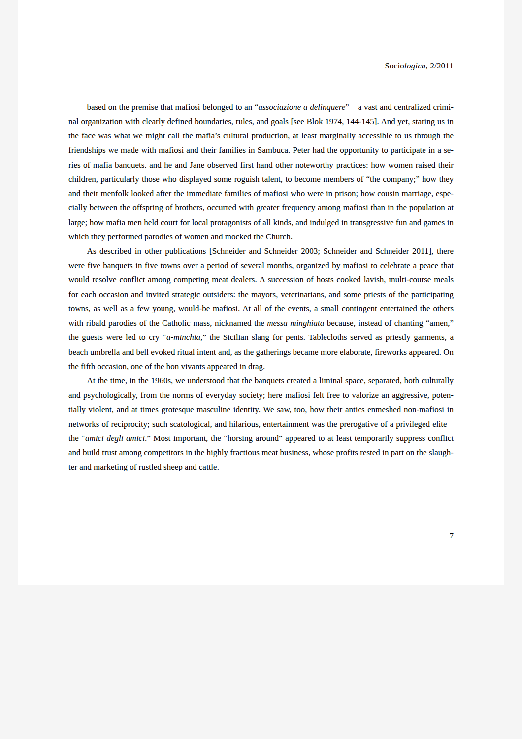Sociologica, 2/2011
based on the premise that mafiosi belonged to an “associazione a delinquere” – a vast and centralized criminal organization with clearly defined boundaries, rules, and goals [see Blok 1974, 144-145]. And yet, staring us in the face was what we might call the mafia’s cultural production, at least marginally accessible to us through the friendships we made with mafiosi and their families in Sambuca. Peter had the opportunity to participate in a series of mafia banquets, and he and Jane observed first hand other noteworthy practices: how women raised their children, particularly those who displayed some roguish talent, to become members of “the company;” how they and their menfolk looked after the immediate families of mafiosi who were in prison; how cousin marriage, especially between the offspring of brothers, occurred with greater frequency among mafiosi than in the population at large; how mafia men held court for local protagonists of all kinds, and indulged in transgressive fun and games in which they performed parodies of women and mocked the Church.
As described in other publications [Schneider and Schneider 2003; Schneider and Schneider 2011], there were five banquets in five towns over a period of several months, organized by mafiosi to celebrate a peace that would resolve conflict among competing meat dealers. A succession of hosts cooked lavish, multi-course meals for each occasion and invited strategic outsiders: the mayors, veterinarians, and some priests of the participating towns, as well as a few young, would-be mafiosi. At all of the events, a small contingent entertained the others with ribald parodies of the Catholic mass, nicknamed the messa minghiata because, instead of chanting “amen,” the guests were led to cry “a-minchia,” the Sicilian slang for penis. Tablecloths served as priestly garments, a beach umbrella and bell evoked ritual intent and, as the gatherings became more elaborate, fireworks appeared. On the fifth occasion, one of the bon vivants appeared in drag.
At the time, in the 1960s, we understood that the banquets created a liminal space, separated, both culturally and psychologically, from the norms of everyday society; here mafiosi felt free to valorize an aggressive, potentially violent, and at times grotesque masculine identity. We saw, too, how their antics enmeshed non-mafiosi in networks of reciprocity; such scatological, and hilarious, entertainment was the prerogative of a privileged elite – the “amici degli amici.” Most important, the “horsing around” appeared to at least temporarily suppress conflict and build trust among competitors in the highly fractious meat business, whose profits rested in part on the slaughter and marketing of rustled sheep and cattle.
7